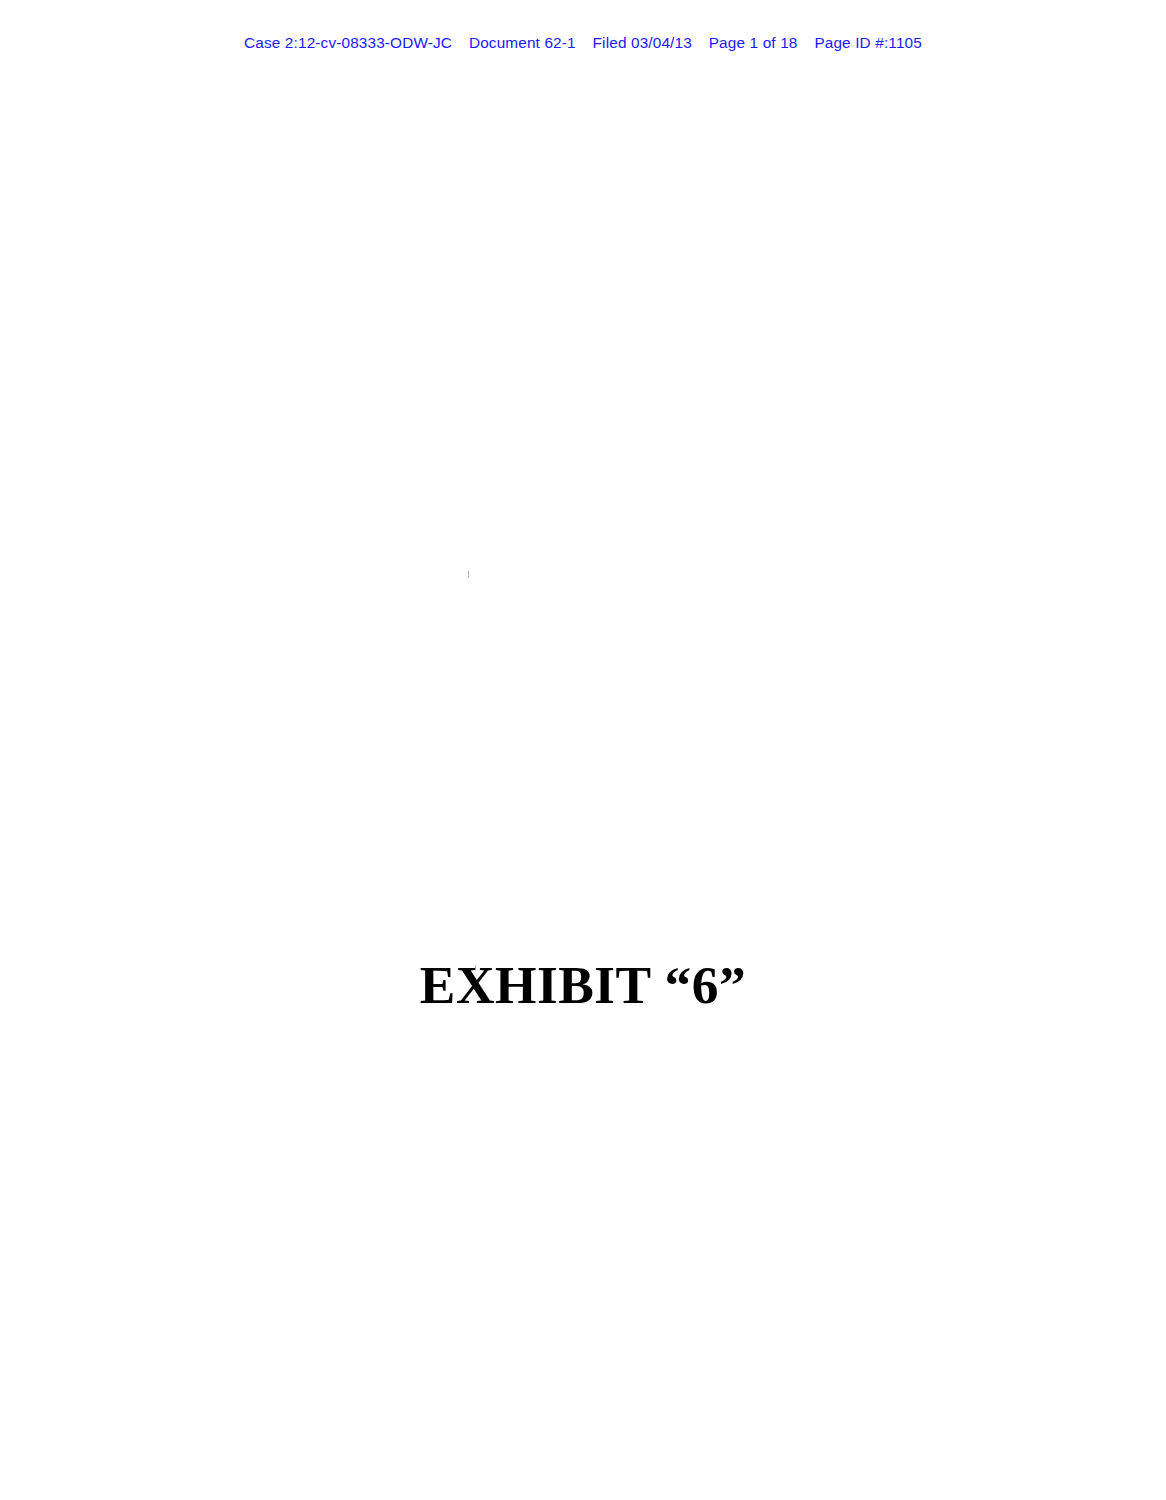Case 2:12-cv-08333-ODW-JC Document 62-1 Filed 03/04/13 Page 1 of 18 Page ID #:1105
EXHIBIT “6”